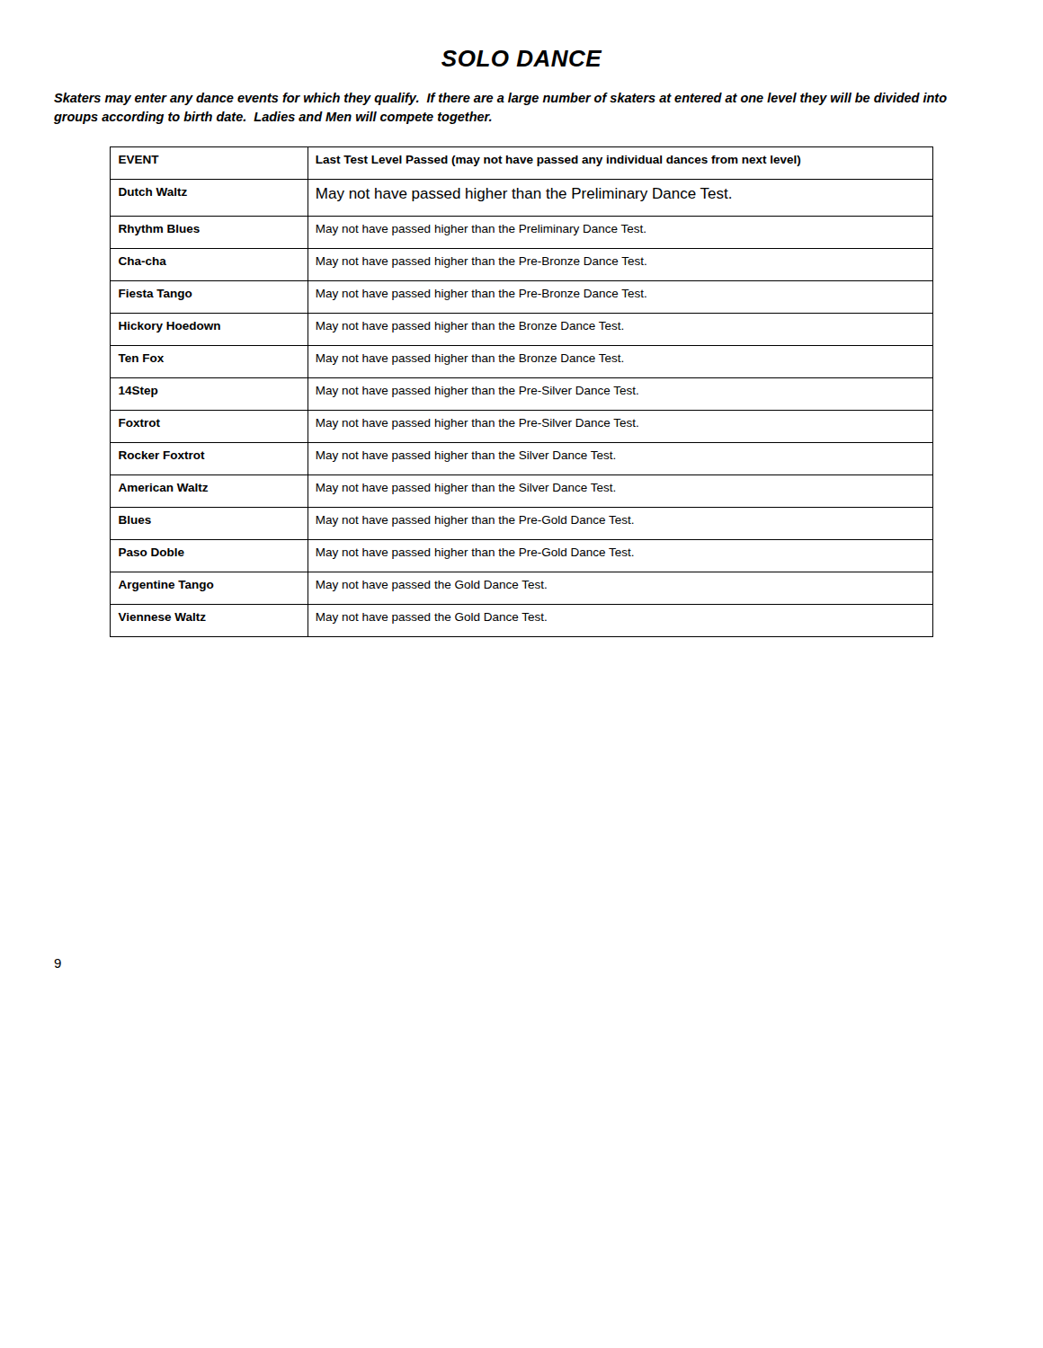SOLO DANCE
Skaters may enter any dance events for which they qualify. If there are a large number of skaters at entered at one level they will be divided into groups according to birth date. Ladies and Men will compete together.
| EVENT | Last Test Level Passed (may not have passed any individual dances from next level) |
| --- | --- |
| Dutch Waltz | May not have passed higher than the Preliminary Dance Test. |
| Rhythm Blues | May not have passed higher than the Preliminary Dance Test. |
| Cha-cha | May not have passed higher than the Pre-Bronze Dance Test. |
| Fiesta Tango | May not have passed higher than the Pre-Bronze Dance Test. |
| Hickory Hoedown | May not have passed higher than the Bronze Dance Test. |
| Ten Fox | May not have passed higher than the Bronze Dance Test. |
| 14Step | May not have passed higher than the Pre-Silver Dance Test. |
| Foxtrot | May not have passed higher than the Pre-Silver Dance Test. |
| Rocker Foxtrot | May not have passed higher than the Silver Dance Test. |
| American Waltz | May not have passed higher than the Silver Dance Test. |
| Blues | May not have passed higher than the Pre-Gold Dance Test. |
| Paso Doble | May not have passed higher than the Pre-Gold Dance Test. |
| Argentine Tango | May not have passed the Gold Dance Test. |
| Viennese Waltz | May not have passed the Gold Dance Test. |
9